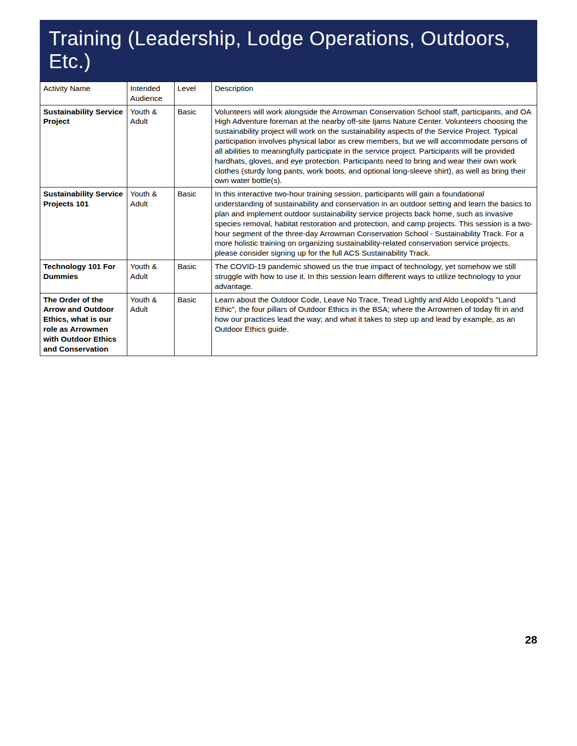Training (Leadership, Lodge Operations, Outdoors, Etc.)
| Activity Name | Intended Audience | Level | Description |
| --- | --- | --- | --- |
| Sustainability Service Project | Youth & Adult | Basic | Volunteers will work alongside the Arrowman Conservation School staff, participants, and OA High Adventure foreman at the nearby off-site Ijams Nature Center. Volunteers choosing the sustainability project will work on the sustainability aspects of the Service Project. Typical participation involves physical labor as crew members, but we will accommodate persons of all abilities to meaningfully participate in the service project. Participants will be provided hardhats, gloves, and eye protection. Participants need to bring and wear their own work clothes (sturdy long pants, work boots, and optional long-sleeve shirt), as well as bring their own water bottle(s). |
| Sustainability Service Projects 101 | Youth & Adult | Basic | In this interactive two-hour training session, participants will gain a foundational understanding of sustainability and conservation in an outdoor setting and learn the basics to plan and implement outdoor sustainability service projects back home, such as invasive species removal, habitat restoration and protection, and camp projects. This session is a two-hour segment of the three-day Arrowman Conservation School - Sustainability Track. For a more holistic training on organizing sustainability-related conservation service projects, please consider signing up for the full ACS Sustainability Track. |
| Technology 101 For Dummies | Youth & Adult | Basic | The COVID-19 pandemic showed us the true impact of technology, yet somehow we still struggle with how to use it. In this session learn different ways to utilize technology to your advantage. |
| The Order of the Arrow and Outdoor Ethics, what is our role as Arrowmen with Outdoor Ethics and Conservation | Youth & Adult | Basic | Learn about the Outdoor Code, Leave No Trace, Tread Lightly and Aldo Leopold's "Land Ethic", the four pillars of Outdoor Ethics in the BSA; where the Arrowmen of today fit in and how our practices lead the way; and what it takes to step up and lead by example, as an Outdoor Ethics guide. |
28